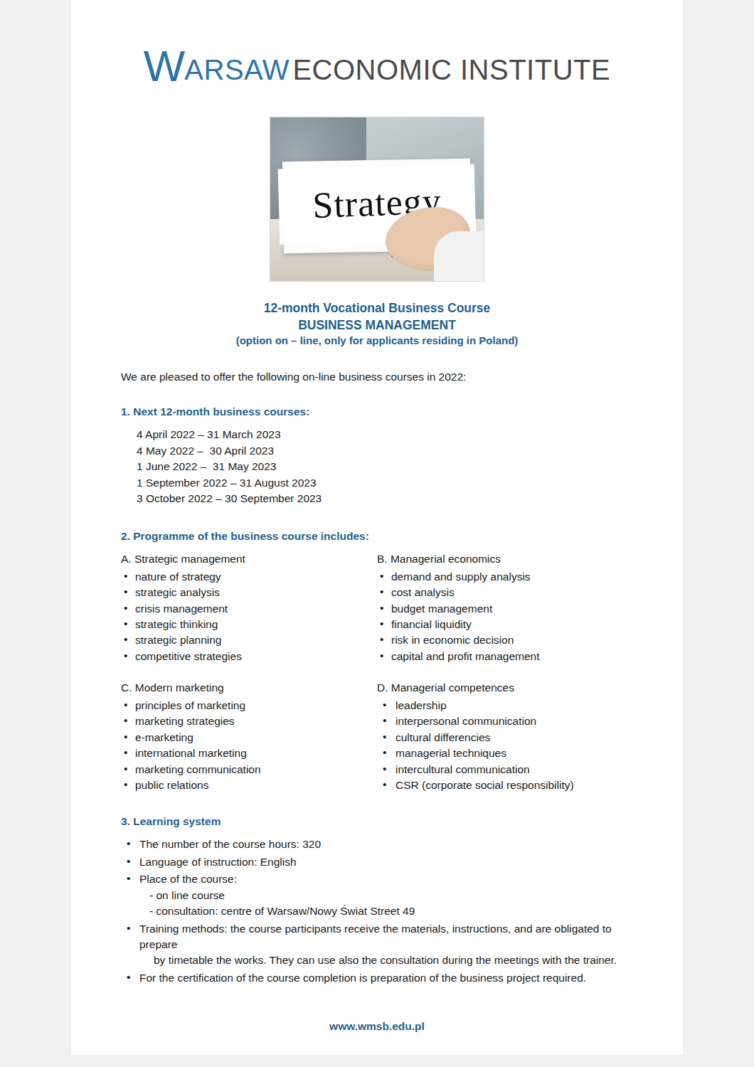WARSAW ECONOMIC INSTITUTE
Strategy
12-month Vocational Business Course BUSINESS MANAGEMENT (option on – line, only for applicants residing in Poland)
We are pleased to offer the following on-line business courses in 2022:
1. Next 12-month business courses:
4 April 2022 – 31 March 2023
4 May 2022 – 30 April 2023
1 June 2022 – 31 May 2023
1 September 2022 – 31 August 2023
3 October 2022 – 30 September 2023
2. Programme of the business course includes:
| A. Strategic management nature of strategy strategic analysis crisis management strategic thinking strategic planning competitive strategies | B. Managerial economics demand and supply analysis cost analysis budget management financial liquidity risk in economic decision capital and profit management |
| C. Modern marketing principles of marketing marketing strategies e-marketing international marketing marketing communication public relations | D. Managerial competences leadership interpersonal communication cultural differencies managerial techniques intercultural communication CSR (corporate social responsibility) |
3. Learning system
The number of the course hours: 320
Language of instruction: English
Place of the course:
- on line course
- consultation: centre of Warsaw/Nowy Świat Street 49
Training methods: the course participants receive the materials, instructions, and are obligated to prepare by timetable the works. They can use also the consultation during the meetings with the trainer.
For the certification of the course completion is preparation of the business project required.
www.wmsb.edu.pl